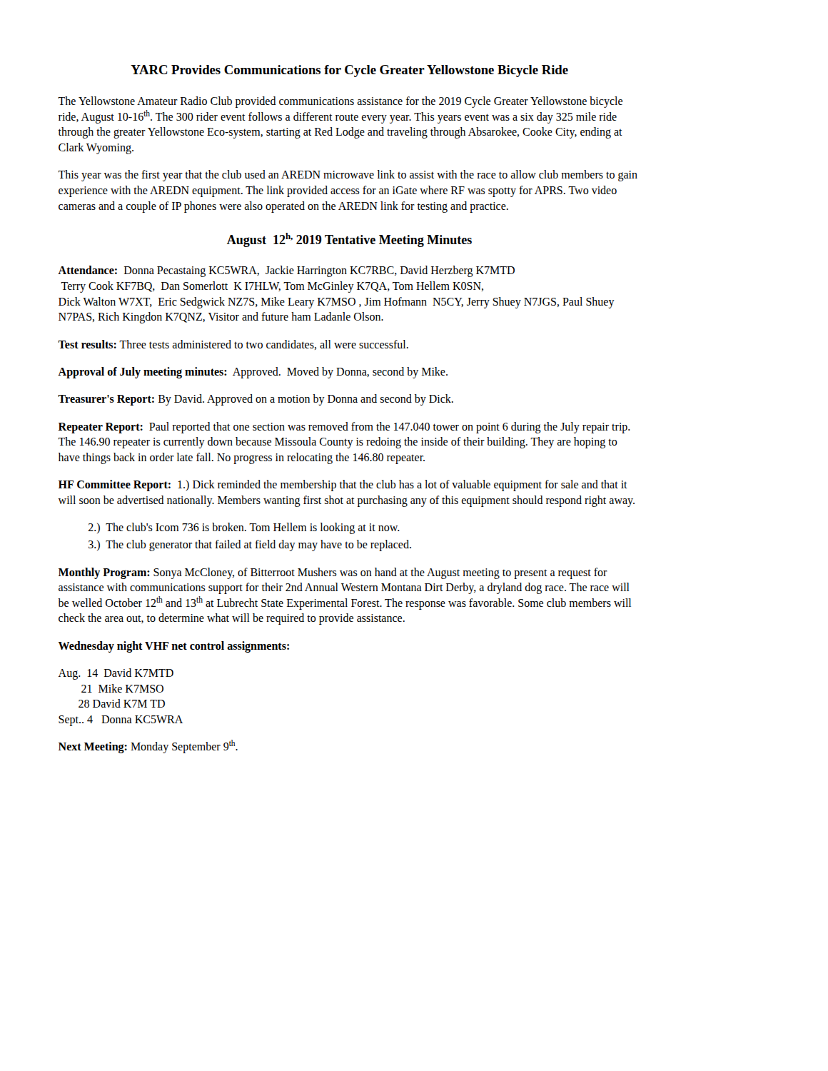YARC Provides Communications for Cycle Greater Yellowstone Bicycle Ride
The Yellowstone Amateur Radio Club provided communications assistance for the 2019 Cycle Greater Yellowstone bicycle ride, August 10-16th. The 300 rider event follows a different route every year. This years event was a six day 325 mile ride through the greater Yellowstone Eco-system, starting at Red Lodge and traveling through Absarokee, Cooke City, ending at Clark Wyoming.
This year was the first year that the club used an AREDN microwave link to assist with the race to allow club members to gain experience with the AREDN equipment. The link provided access for an iGate where RF was spotty for APRS. Two video cameras and a couple of IP phones were also operated on the AREDN link for testing and practice.
August 12h, 2019 Tentative Meeting Minutes
Attendance: Donna Pecastaing KC5WRA, Jackie Harrington KC7RBC, David Herzberg K7MTD
Terry Cook KF7BQ, Dan Somerlott K I7HLW, Tom McGinley K7QA, Tom Hellem K0SN,
Dick Walton W7XT, Eric Sedgwick NZ7S, Mike Leary K7MSO , Jim Hofmann N5CY, Jerry Shuey N7JGS, Paul Shuey N7PAS, Rich Kingdon K7QNZ, Visitor and future ham Ladanle Olson.
Test results: Three tests administered to two candidates, all were successful.
Approval of July meeting minutes: Approved. Moved by Donna, second by Mike.
Treasurer's Report: By David. Approved on a motion by Donna and second by Dick.
Repeater Report: Paul reported that one section was removed from the 147.040 tower on point 6 during the July repair trip. The 146.90 repeater is currently down because Missoula County is redoing the inside of their building. They are hoping to have things back in order late fall. No progress in relocating the 146.80 repeater.
HF Committee Report: 1.) Dick reminded the membership that the club has a lot of valuable equipment for sale and that it will soon be advertised nationally. Members wanting first shot at purchasing any of this equipment should respond right away.
2.) The club's Icom 736 is broken. Tom Hellem is looking at it now.
3.) The club generator that failed at field day may have to be replaced.
Monthly Program: Sonya McCloney, of Bitterroot Mushers was on hand at the August meeting to present a request for assistance with communications support for their 2nd Annual Western Montana Dirt Derby, a dryland dog race. The race will be welled October 12th and 13th at Lubrecht State Experimental Forest. The response was favorable. Some club members will check the area out, to determine what will be required to provide assistance.
Wednesday night VHF net control assignments:
Aug. 14 David K7MTD
21 Mike K7MSO
28 David K7M TD
Sept.. 4 Donna KC5WRA
Next Meeting: Monday September 9th.